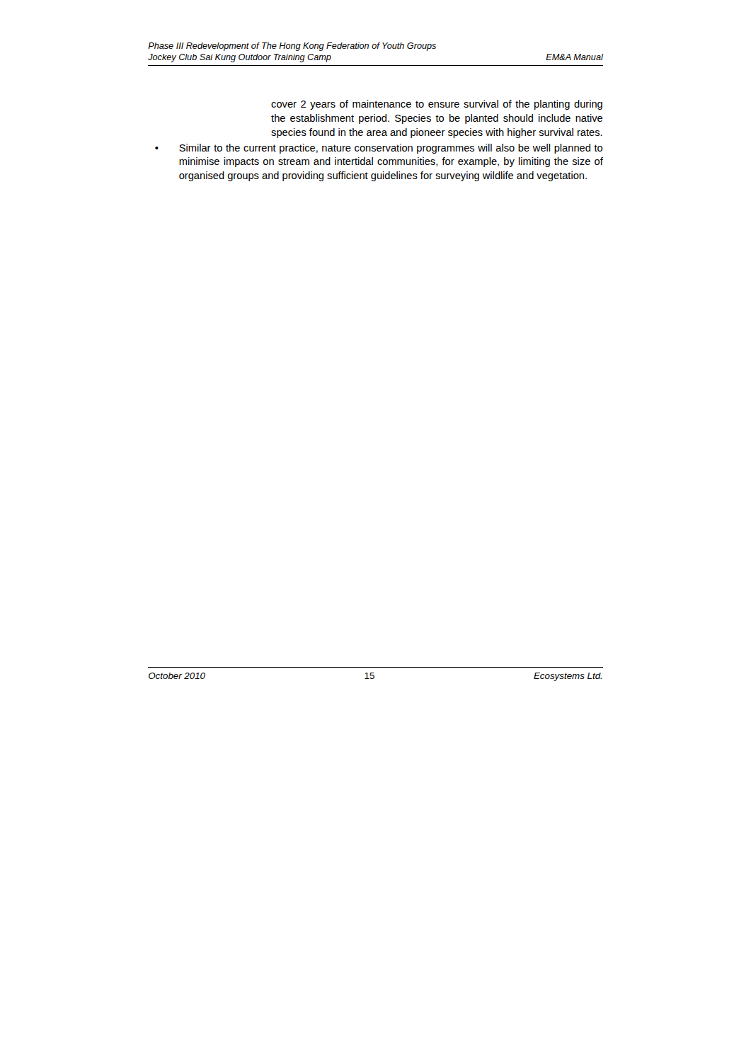Phase III Redevelopment of The Hong Kong Federation of Youth Groups
Jockey Club Sai Kung Outdoor Training Camp EM&A Manual
cover 2 years of maintenance to ensure survival of the planting during the establishment period. Species to be planted should include native species found in the area and pioneer species with higher survival rates.
Similar to the current practice, nature conservation programmes will also be well planned to minimise impacts on stream and intertidal communities, for example, by limiting the size of organised groups and providing sufficient guidelines for surveying wildlife and vegetation.
October 2010 15 Ecosystems Ltd.